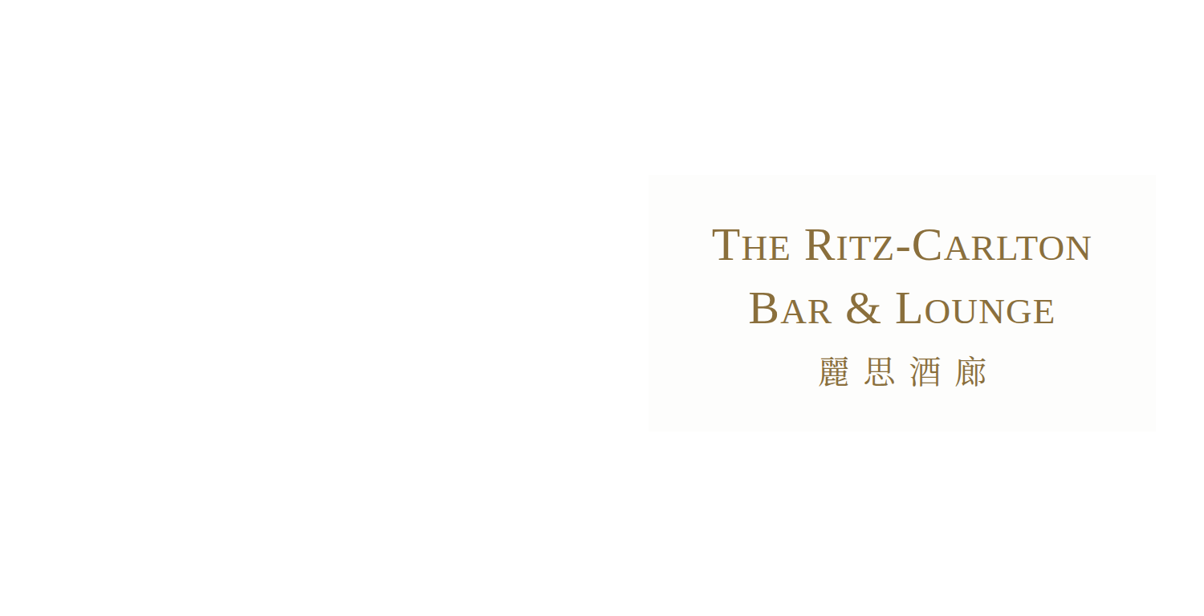THE RITZ-CARLTON
BAR & LOUNGE
麗思酒廊